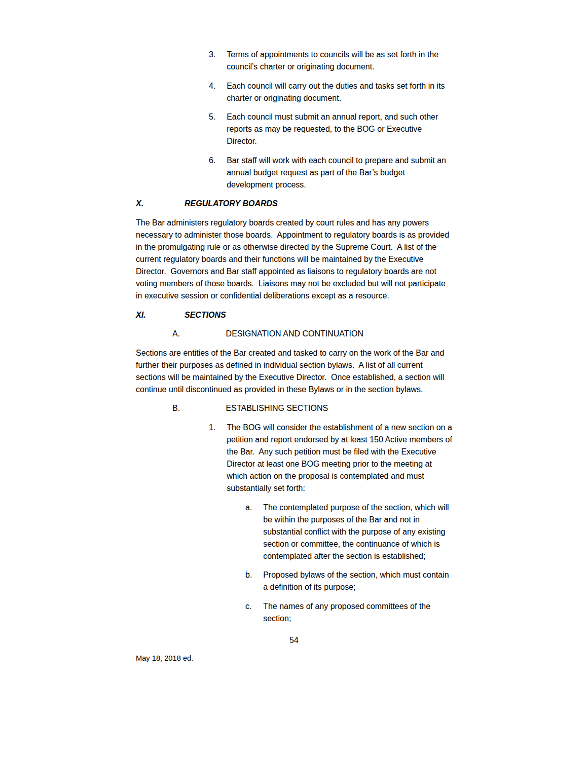3. Terms of appointments to councils will be as set forth in the council’s charter or originating document.
4. Each council will carry out the duties and tasks set forth in its charter or originating document.
5. Each council must submit an annual report, and such other reports as may be requested, to the BOG or Executive Director.
6. Bar staff will work with each council to prepare and submit an annual budget request as part of the Bar’s budget development process.
X. REGULATORY BOARDS
The Bar administers regulatory boards created by court rules and has any powers necessary to administer those boards. Appointment to regulatory boards is as provided in the promulgating rule or as otherwise directed by the Supreme Court. A list of the current regulatory boards and their functions will be maintained by the Executive Director. Governors and Bar staff appointed as liaisons to regulatory boards are not voting members of those boards. Liaisons may not be excluded but will not participate in executive session or confidential deliberations except as a resource.
XI. SECTIONS
A. DESIGNATION AND CONTINUATION
Sections are entities of the Bar created and tasked to carry on the work of the Bar and further their purposes as defined in individual section bylaws. A list of all current sections will be maintained by the Executive Director. Once established, a section will continue until discontinued as provided in these Bylaws or in the section bylaws.
B. ESTABLISHING SECTIONS
1. The BOG will consider the establishment of a new section on a petition and report endorsed by at least 150 Active members of the Bar. Any such petition must be filed with the Executive Director at least one BOG meeting prior to the meeting at which action on the proposal is contemplated and must substantially set forth:
a. The contemplated purpose of the section, which will be within the purposes of the Bar and not in substantial conflict with the purpose of any existing section or committee, the continuance of which is contemplated after the section is established;
b. Proposed bylaws of the section, which must contain a definition of its purpose;
c. The names of any proposed committees of the section;
54
May 18, 2018 ed.